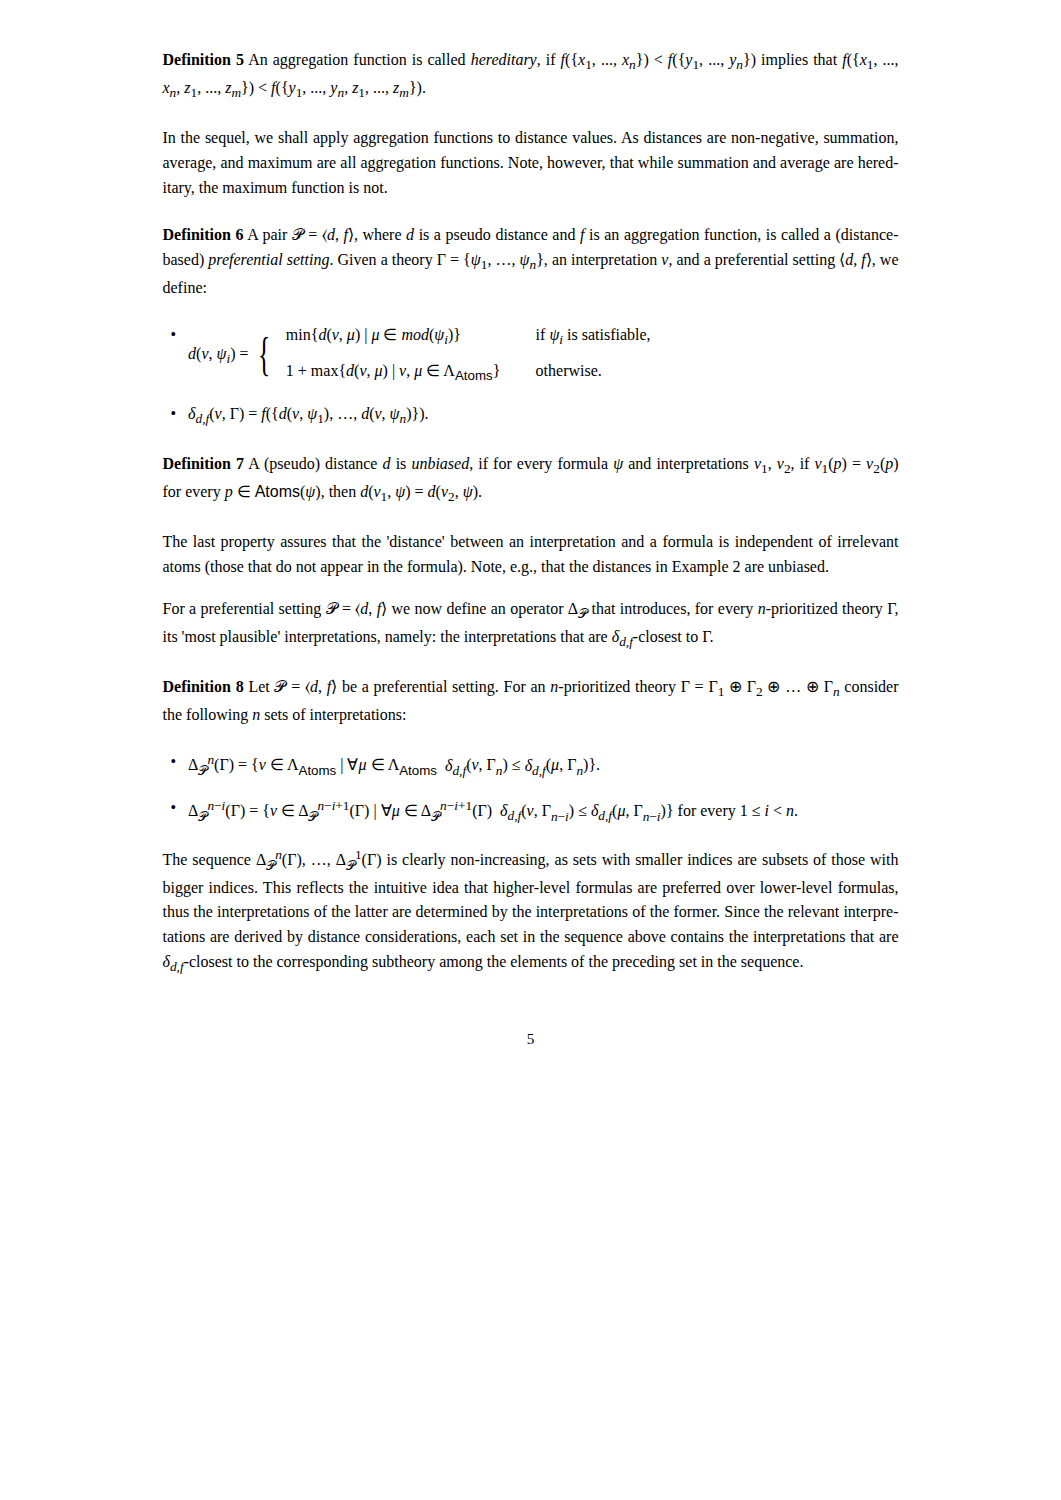Definition 5 An aggregation function is called hereditary, if f({x1, ..., xn}) < f({y1, ..., yn}) implies that f({x1, ..., xn, z1, ..., zm}) < f({y1, ..., yn, z1, ..., zm}).
In the sequel, we shall apply aggregation functions to distance values. As distances are non-negative, summation, average, and maximum are all aggregation functions. Note, however, that while summation and average are hereditary, the maximum function is not.
Definition 6 A pair 𝒫 = ⟨d, f⟩, where d is a pseudo distance and f is an aggregation function, is called a (distance-based) preferential setting. Given a theory Γ = {ψ1, …, ψn}, an interpretation ν, and a preferential setting ⟨d, f⟩, we define:
d(ν, ψi) = { min{d(ν, μ) | μ ∈ mod(ψi)} if ψi is satisfiable, 1 + max{d(ν, μ) | ν, μ ∈ ΛAtoms} otherwise.
δd,f(ν, Γ) = f({d(ν, ψ1), …, d(ν, ψn)}).
Definition 7 A (pseudo) distance d is unbiased, if for every formula ψ and interpretations ν1, ν2, if ν1(p) = ν2(p) for every p ∈ Atoms(ψ), then d(ν1, ψ) = d(ν2, ψ).
The last property assures that the 'distance' between an interpretation and a formula is independent of irrelevant atoms (those that do not appear in the formula). Note, e.g., that the distances in Example 2 are unbiased.
For a preferential setting 𝒫 = ⟨d, f⟩ we now define an operator Δ𝒫 that introduces, for every n-prioritized theory Γ, its 'most plausible' interpretations, namely: the interpretations that are δd,f-closest to Γ.
Definition 8 Let 𝒫 = ⟨d, f⟩ be a preferential setting. For an n-prioritized theory Γ = Γ1 ⊕ Γ2 ⊕ … ⊕ Γn consider the following n sets of interpretations:
Δ𝒫n(Γ) = {ν ∈ ΛAtoms | ∀μ ∈ ΛAtoms δd,f(ν, Γn) ≤ δd,f(μ, Γn)}.
Δ𝒫n−i(Γ) = {ν ∈ Δ𝒫n−i+1(Γ) | ∀μ ∈ Δ𝒫n−i+1(Γ) δd,f(ν, Γn−i) ≤ δd,f(μ, Γn−i)} for every 1 ≤ i < n.
The sequence Δ𝒫n(Γ), …, Δ𝒫1(Γ) is clearly non-increasing, as sets with smaller indices are subsets of those with bigger indices. This reflects the intuitive idea that higher-level formulas are preferred over lower-level formulas, thus the interpretations of the latter are determined by the interpretations of the former. Since the relevant interpretations are derived by distance considerations, each set in the sequence above contains the interpretations that are δd,f-closest to the corresponding subtheory among the elements of the preceding set in the sequence.
5